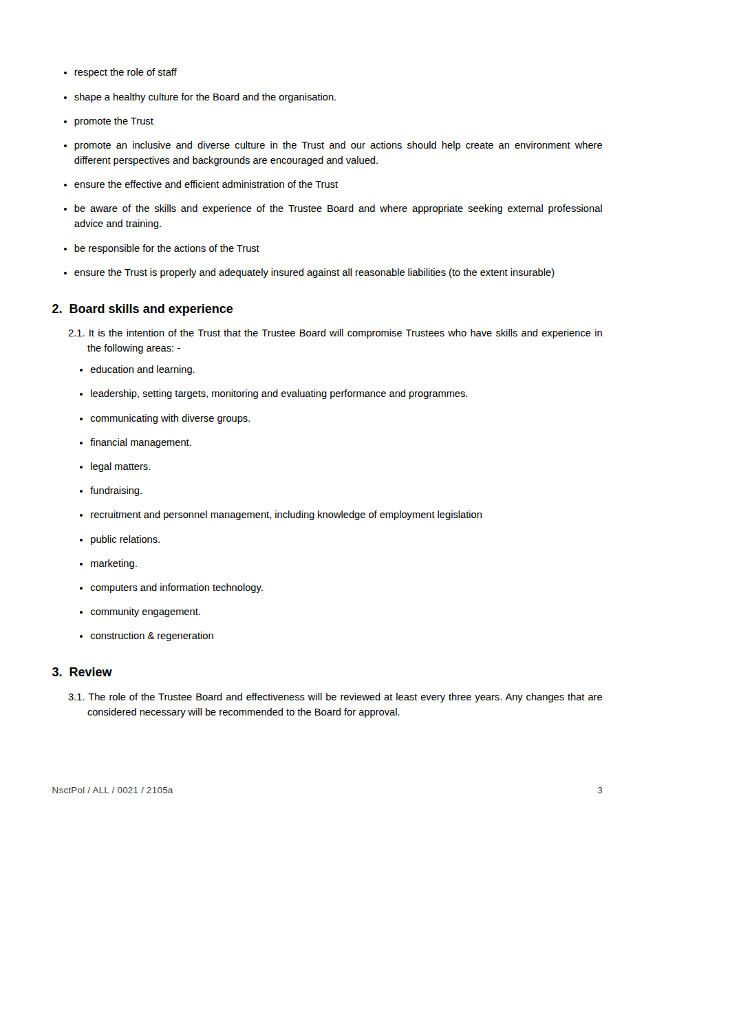respect the role of staff
shape a healthy culture for the Board and the organisation.
promote the Trust
promote an inclusive and diverse culture in the Trust and our actions should help create an environment where different perspectives and backgrounds are encouraged and valued.
ensure the effective and efficient administration of the Trust
be aware of the skills and experience of the Trustee Board and where appropriate seeking external professional advice and training.
be responsible for the actions of the Trust
ensure the Trust is properly and adequately insured against all reasonable liabilities (to the extent insurable)
2. Board skills and experience
2.1. It is the intention of the Trust that the Trustee Board will compromise Trustees who have skills and experience in the following areas: -
education and learning.
leadership, setting targets, monitoring and evaluating performance and programmes.
communicating with diverse groups.
financial management.
legal matters.
fundraising.
recruitment and personnel management, including knowledge of employment legislation
public relations.
marketing.
computers and information technology.
community engagement.
construction & regeneration
3. Review
3.1. The role of the Trustee Board and effectiveness will be reviewed at least every three years. Any changes that are considered necessary will be recommended to the Board for approval.
NsctPol / ALL / 0021 / 2105a 3